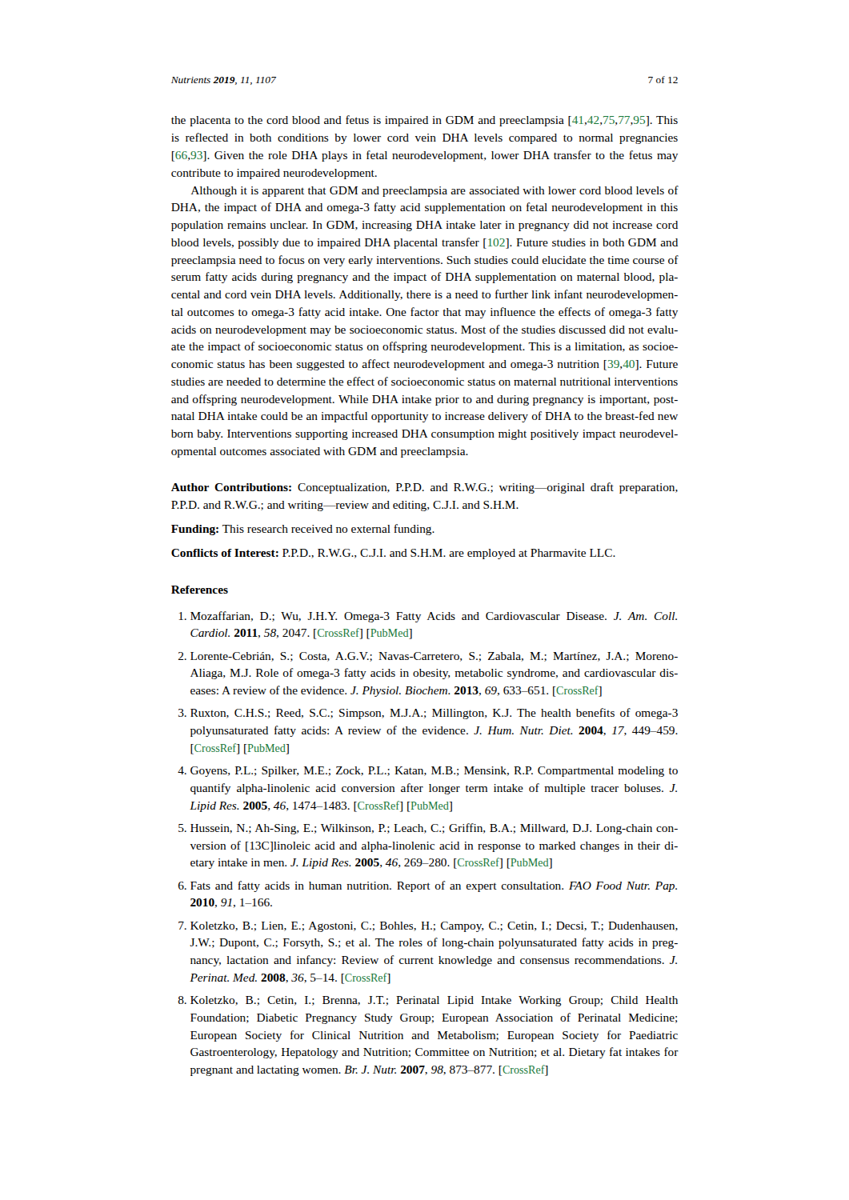Nutrients 2019, 11, 1107
7 of 12
the placenta to the cord blood and fetus is impaired in GDM and preeclampsia [41,42,75,77,95]. This is reflected in both conditions by lower cord vein DHA levels compared to normal pregnancies [66,93]. Given the role DHA plays in fetal neurodevelopment, lower DHA transfer to the fetus may contribute to impaired neurodevelopment.
Although it is apparent that GDM and preeclampsia are associated with lower cord blood levels of DHA, the impact of DHA and omega-3 fatty acid supplementation on fetal neurodevelopment in this population remains unclear. In GDM, increasing DHA intake later in pregnancy did not increase cord blood levels, possibly due to impaired DHA placental transfer [102]. Future studies in both GDM and preeclampsia need to focus on very early interventions. Such studies could elucidate the time course of serum fatty acids during pregnancy and the impact of DHA supplementation on maternal blood, placental and cord vein DHA levels. Additionally, there is a need to further link infant neurodevelopmental outcomes to omega-3 fatty acid intake. One factor that may influence the effects of omega-3 fatty acids on neurodevelopment may be socioeconomic status. Most of the studies discussed did not evaluate the impact of socioeconomic status on offspring neurodevelopment. This is a limitation, as socioeconomic status has been suggested to affect neurodevelopment and omega-3 nutrition [39,40]. Future studies are needed to determine the effect of socioeconomic status on maternal nutritional interventions and offspring neurodevelopment. While DHA intake prior to and during pregnancy is important, postnatal DHA intake could be an impactful opportunity to increase delivery of DHA to the breast-fed new born baby. Interventions supporting increased DHA consumption might positively impact neurodevelopmental outcomes associated with GDM and preeclampsia.
Author Contributions: Conceptualization, P.P.D. and R.W.G.; writing—original draft preparation, P.P.D. and R.W.G.; and writing—review and editing, C.J.I. and S.H.M.
Funding: This research received no external funding.
Conflicts of Interest: P.P.D., R.W.G., C.J.I. and S.H.M. are employed at Pharmavite LLC.
References
Mozaffarian, D.; Wu, J.H.Y. Omega-3 Fatty Acids and Cardiovascular Disease. J. Am. Coll. Cardiol. 2011, 58, 2047. [CrossRef] [PubMed]
Lorente-Cebrián, S.; Costa, A.G.V.; Navas-Carretero, S.; Zabala, M.; Martínez, J.A.; Moreno-Aliaga, M.J. Role of omega-3 fatty acids in obesity, metabolic syndrome, and cardiovascular diseases: A review of the evidence. J. Physiol. Biochem. 2013, 69, 633–651. [CrossRef]
Ruxton, C.H.S.; Reed, S.C.; Simpson, M.J.A.; Millington, K.J. The health benefits of omega-3 polyunsaturated fatty acids: A review of the evidence. J. Hum. Nutr. Diet. 2004, 17, 449–459. [CrossRef] [PubMed]
Goyens, P.L.; Spilker, M.E.; Zock, P.L.; Katan, M.B.; Mensink, R.P. Compartmental modeling to quantify alpha-linolenic acid conversion after longer term intake of multiple tracer boluses. J. Lipid Res. 2005, 46, 1474–1483. [CrossRef] [PubMed]
Hussein, N.; Ah-Sing, E.; Wilkinson, P.; Leach, C.; Griffin, B.A.; Millward, D.J. Long-chain conversion of [13C]linoleic acid and alpha-linolenic acid in response to marked changes in their dietary intake in men. J. Lipid Res. 2005, 46, 269–280. [CrossRef] [PubMed]
Fats and fatty acids in human nutrition. Report of an expert consultation. FAO Food Nutr. Pap. 2010, 91, 1–166.
Koletzko, B.; Lien, E.; Agostoni, C.; Bohles, H.; Campoy, C.; Cetin, I.; Decsi, T.; Dudenhausen, J.W.; Dupont, C.; Forsyth, S.; et al. The roles of long-chain polyunsaturated fatty acids in pregnancy, lactation and infancy: Review of current knowledge and consensus recommendations. J. Perinat. Med. 2008, 36, 5–14. [CrossRef]
Koletzko, B.; Cetin, I.; Brenna, J.T.; Perinatal Lipid Intake Working Group; Child Health Foundation; Diabetic Pregnancy Study Group; European Association of Perinatal Medicine; European Society for Clinical Nutrition and Metabolism; European Society for Paediatric Gastroenterology, Hepatology and Nutrition; Committee on Nutrition; et al. Dietary fat intakes for pregnant and lactating women. Br. J. Nutr. 2007, 98, 873–877. [CrossRef]